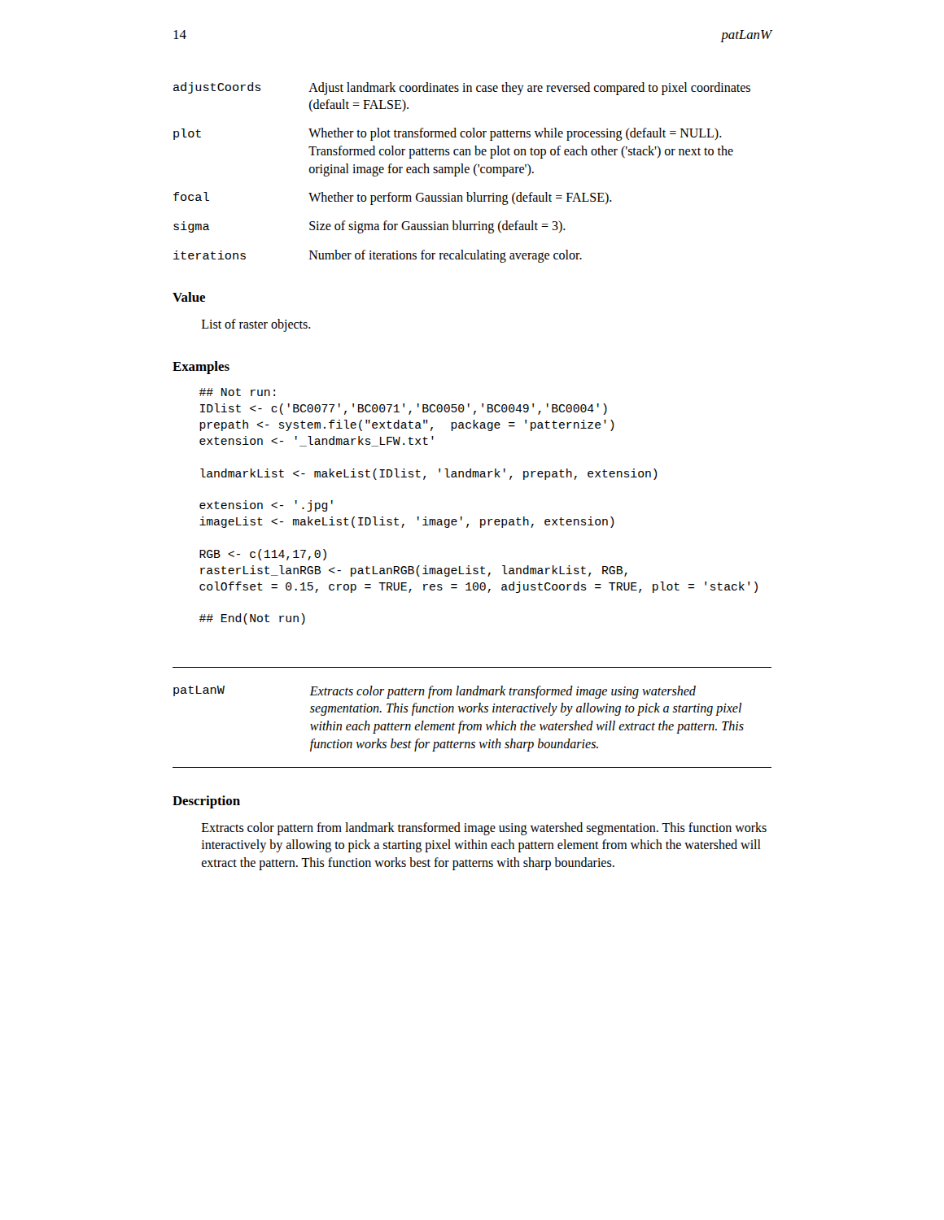14 patLanW
adjustCoords
Adjust landmark coordinates in case they are reversed compared to pixel coordinates (default = FALSE).
plot
Whether to plot transformed color patterns while processing (default = NULL). Transformed color patterns can be plot on top of each other ('stack') or next to the original image for each sample ('compare').
focal
Whether to perform Gaussian blurring (default = FALSE).
sigma
Size of sigma for Gaussian blurring (default = 3).
iterations
Number of iterations for recalculating average color.
Value
List of raster objects.
Examples
## Not run:
IDlist <- c('BC0077','BC0071','BC0050','BC0049','BC0004')
prepath <- system.file("extdata",  package = 'patternize')
extension <- '_landmarks_LFW.txt'

landmarkList <- makeList(IDlist, 'landmark', prepath, extension)

extension <- '.jpg'
imageList <- makeList(IDlist, 'image', prepath, extension)

RGB <- c(114,17,0)
rasterList_lanRGB <- patLanRGB(imageList, landmarkList, RGB,
colOffset = 0.15, crop = TRUE, res = 100, adjustCoords = TRUE, plot = 'stack')

## End(Not run)
patLanW
Extracts color pattern from landmark transformed image using watershed segmentation. This function works interactively by allowing to pick a starting pixel within each pattern element from which the watershed will extract the pattern. This function works best for patterns with sharp boundaries.
Description
Extracts color pattern from landmark transformed image using watershed segmentation. This function works interactively by allowing to pick a starting pixel within each pattern element from which the watershed will extract the pattern. This function works best for patterns with sharp boundaries.